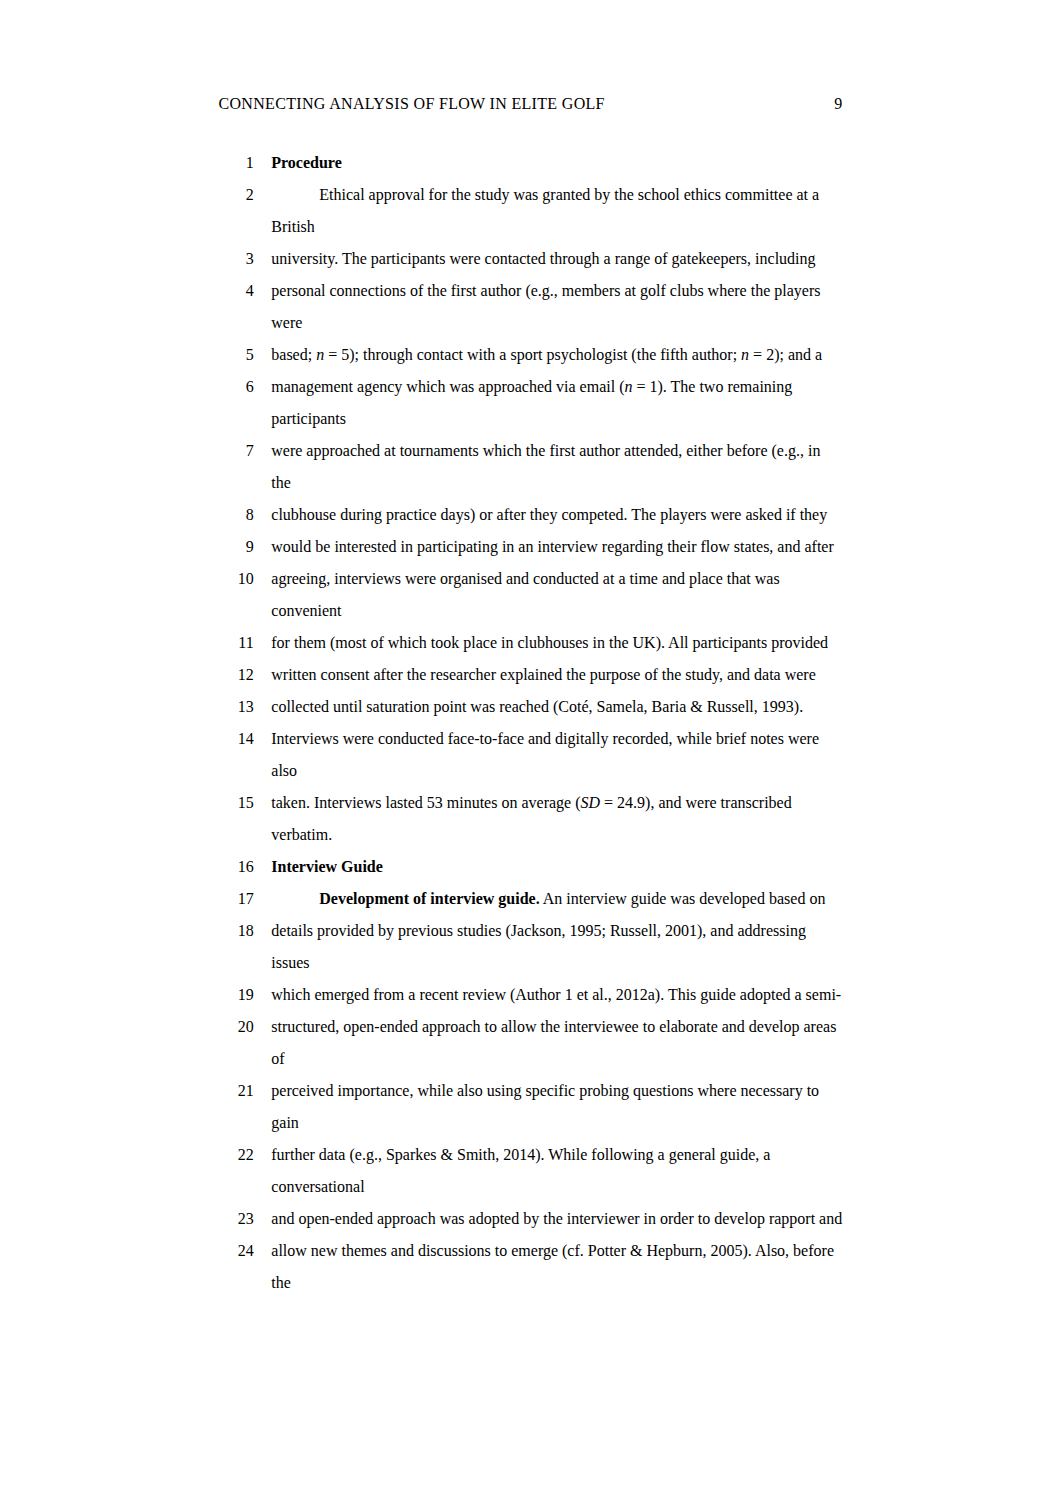Connecting analysis of flow in elite golf 9
Procedure
Ethical approval for the study was granted by the school ethics committee at a British
university. The participants were contacted through a range of gatekeepers, including
personal connections of the first author (e.g., members at golf clubs where the players were
based; n = 5); through contact with a sport psychologist (the fifth author; n = 2); and a
management agency which was approached via email (n = 1). The two remaining participants
were approached at tournaments which the first author attended, either before (e.g., in the
clubhouse during practice days) or after they competed. The players were asked if they
would be interested in participating in an interview regarding their flow states, and after
agreeing, interviews were organised and conducted at a time and place that was convenient
for them (most of which took place in clubhouses in the UK). All participants provided
written consent after the researcher explained the purpose of the study, and data were
collected until saturation point was reached (Coté, Samela, Baria & Russell, 1993).
Interviews were conducted face-to-face and digitally recorded, while brief notes were also
taken. Interviews lasted 53 minutes on average (SD = 24.9), and were transcribed verbatim.
Interview Guide
Development of interview guide. An interview guide was developed based on
details provided by previous studies (Jackson, 1995; Russell, 2001), and addressing issues
which emerged from a recent review (Author 1 et al., 2012a). This guide adopted a semi-
structured, open-ended approach to allow the interviewee to elaborate and develop areas of
perceived importance, while also using specific probing questions where necessary to gain
further data (e.g., Sparkes & Smith, 2014). While following a general guide, a conversational
and open-ended approach was adopted by the interviewer in order to develop rapport and
allow new themes and discussions to emerge (cf. Potter & Hepburn, 2005). Also, before the